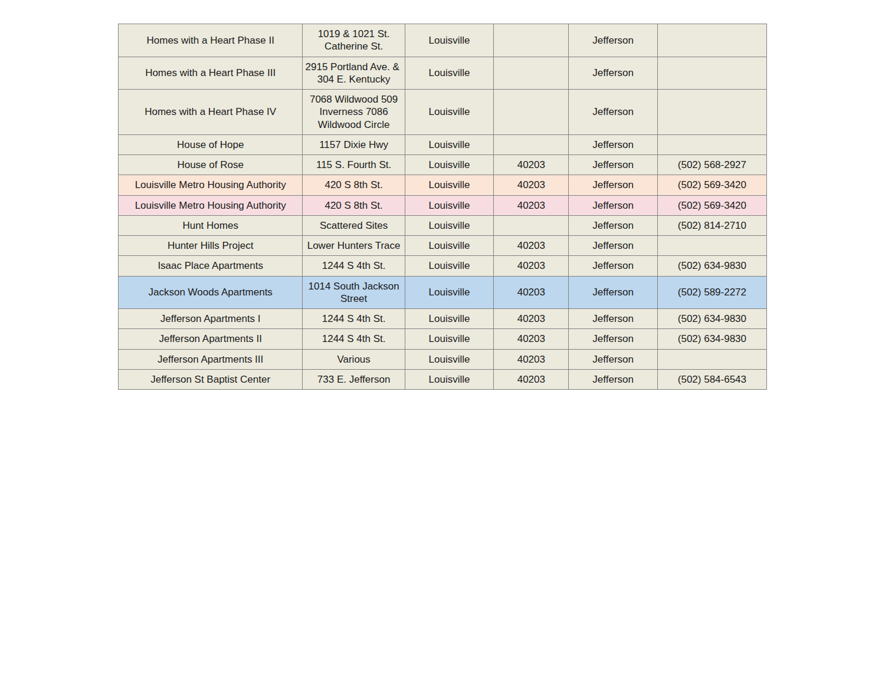| Homes with a Heart Phase II | 1019 & 1021 St. Catherine St. | Louisville | | Jefferson | |
| Homes with a Heart Phase III | 2915 Portland Ave. & 304 E. Kentucky | Louisville | | Jefferson | |
| Homes with a Heart Phase IV | 7068 Wildwood 509 Inverness 7086 Wildwood Circle | Louisville | | Jefferson | |
| House of Hope | 1157 Dixie Hwy | Louisville | | Jefferson | |
| House of Rose | 115 S. Fourth St. | Louisville | 40203 | Jefferson | (502) 568-2927 |
| Louisville Metro Housing Authority | 420 S 8th St. | Louisville | 40203 | Jefferson | (502) 569-3420 |
| Louisville Metro Housing Authority | 420 S 8th St. | Louisville | 40203 | Jefferson | (502) 569-3420 |
| Hunt Homes | Scattered Sites | Louisville | | Jefferson | (502) 814-2710 |
| Hunter Hills Project | Lower Hunters Trace | Louisville | 40203 | Jefferson | |
| Isaac Place Apartments | 1244 S 4th St. | Louisville | 40203 | Jefferson | (502) 634-9830 |
| Jackson Woods Apartments | 1014 South Jackson Street | Louisville | 40203 | Jefferson | (502) 589-2272 |
| Jefferson Apartments I | 1244 S 4th St. | Louisville | 40203 | Jefferson | (502) 634-9830 |
| Jefferson Apartments II | 1244 S 4th St. | Louisville | 40203 | Jefferson | (502) 634-9830 |
| Jefferson Apartments III | Various | Louisville | 40203 | Jefferson | |
| Jefferson St Baptist Center | 733 E. Jefferson | Louisville | 40203 | Jefferson | (502) 584-6543 |